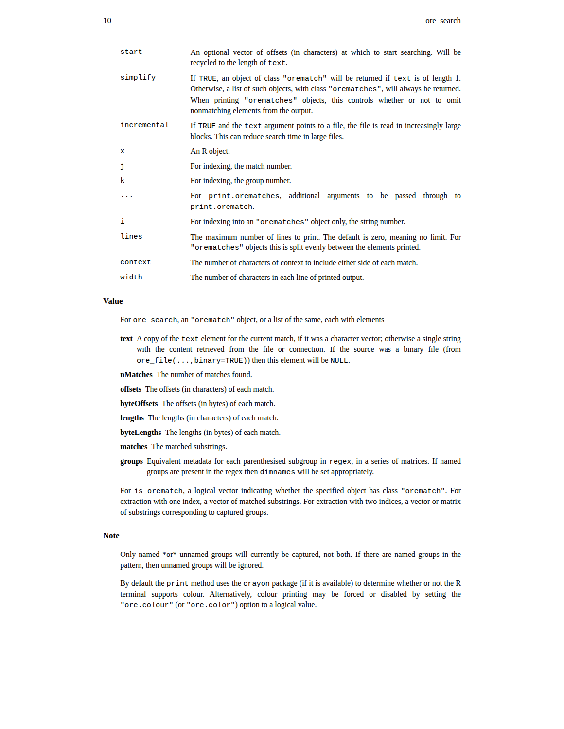10 ore_search
start
An optional vector of offsets (in characters) at which to start searching. Will be recycled to the length of text.
simplify
If TRUE, an object of class "orematch" will be returned if text is of length 1. Otherwise, a list of such objects, with class "orematches", will always be returned. When printing "orematches" objects, this controls whether or not to omit nonmatching elements from the output.
incremental
If TRUE and the text argument points to a file, the file is read in increasingly large blocks. This can reduce search time in large files.
x
An R object.
j
For indexing, the match number.
k
For indexing, the group number.
...
For print.orematches, additional arguments to be passed through to print.orematch.
i
For indexing into an "orematches" object only, the string number.
lines
The maximum number of lines to print. The default is zero, meaning no limit. For "orematches" objects this is split evenly between the elements printed.
context
The number of characters of context to include either side of each match.
width
The number of characters in each line of printed output.
Value
For ore_search, an "orematch" object, or a list of the same, each with elements
text
A copy of the text element for the current match, if it was a character vector; otherwise a single string with the content retrieved from the file or connection. If the source was a binary file (from ore_file(...,binary=TRUE)) then this element will be NULL.
nMatches
The number of matches found.
offsets
The offsets (in characters) of each match.
byteOffsets
The offsets (in bytes) of each match.
lengths
The lengths (in characters) of each match.
byteLengths
The lengths (in bytes) of each match.
matches
The matched substrings.
groups
Equivalent metadata for each parenthesised subgroup in regex, in a series of matrices. If named groups are present in the regex then dimnames will be set appropriately.
For is_orematch, a logical vector indicating whether the specified object has class "orematch". For extraction with one index, a vector of matched substrings. For extraction with two indices, a vector or matrix of substrings corresponding to captured groups.
Note
Only named *or* unnamed groups will currently be captured, not both. If there are named groups in the pattern, then unnamed groups will be ignored.
By default the print method uses the crayon package (if it is available) to determine whether or not the R terminal supports colour. Alternatively, colour printing may be forced or disabled by setting the "ore.colour" (or "ore.color") option to a logical value.